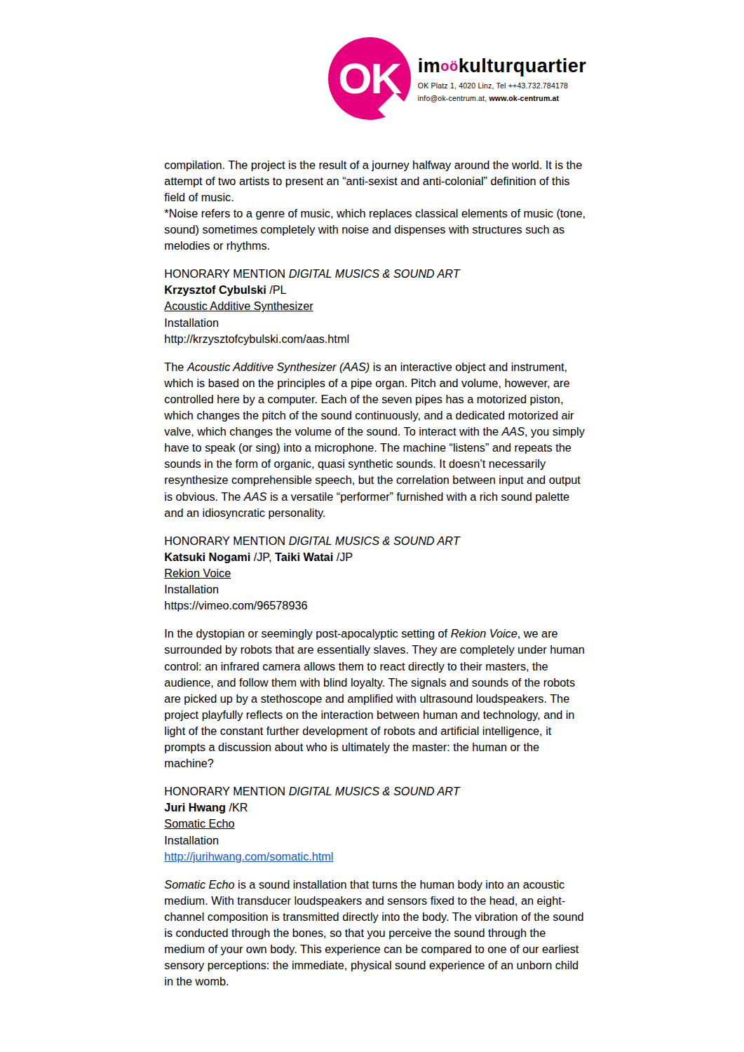OK
imoökulturquartier
OK Platz 1, 4020 Linz, Tel ++43.732.784178
info@ok-centrum.at, www.ok-centrum.at
compilation. The project is the result of a journey halfway around the world. It is the attempt of two artists to present an “anti-sexist and anti-colonial” definition of this field of music.
*Noise refers to a genre of music, which replaces classical elements of music (tone, sound) sometimes completely with noise and dispenses with structures such as melodies or rhythms.
HONORARY MENTION DIGITAL MUSICS & SOUND ART
Krzysztof Cybulski /PL
Acoustic Additive Synthesizer
Installation
http://krzysztofcybulski.com/aas.html
The Acoustic Additive Synthesizer (AAS) is an interactive object and instrument, which is based on the principles of a pipe organ. Pitch and volume, however, are controlled here by a computer. Each of the seven pipes has a motorized piston, which changes the pitch of the sound continuously, and a dedicated motorized air valve, which changes the volume of the sound. To interact with the AAS, you simply have to speak (or sing) into a microphone. The machine “listens” and repeats the sounds in the form of organic, quasi synthetic sounds. It doesn’t necessarily resynthesize comprehensible speech, but the correlation between input and output is obvious. The AAS is a versatile “performer” furnished with a rich sound palette and an idiosyncratic personality.
HONORARY MENTION DIGITAL MUSICS & SOUND ART
Katsuki Nogami /JP, Taiki Watai /JP
Rekion Voice
Installation
https://vimeo.com/96578936
In the dystopian or seemingly post-apocalyptic setting of Rekion Voice, we are surrounded by robots that are essentially slaves. They are completely under human control: an infrared camera allows them to react directly to their masters, the audience, and follow them with blind loyalty. The signals and sounds of the robots are picked up by a stethoscope and amplified with ultrasound loudspeakers. The project playfully reflects on the interaction between human and technology, and in light of the constant further development of robots and artificial intelligence, it prompts a discussion about who is ultimately the master: the human or the machine?
HONORARY MENTION DIGITAL MUSICS & SOUND ART
Juri Hwang /KR
Somatic Echo
Installation
http://jurihwang.com/somatic.html
Somatic Echo is a sound installation that turns the human body into an acoustic medium. With transducer loudspeakers and sensors fixed to the head, an eight-channel composition is transmitted directly into the body. The vibration of the sound is conducted through the bones, so that you perceive the sound through the medium of your own body. This experience can be compared to one of our earliest sensory perceptions: the immediate, physical sound experience of an unborn child in the womb.